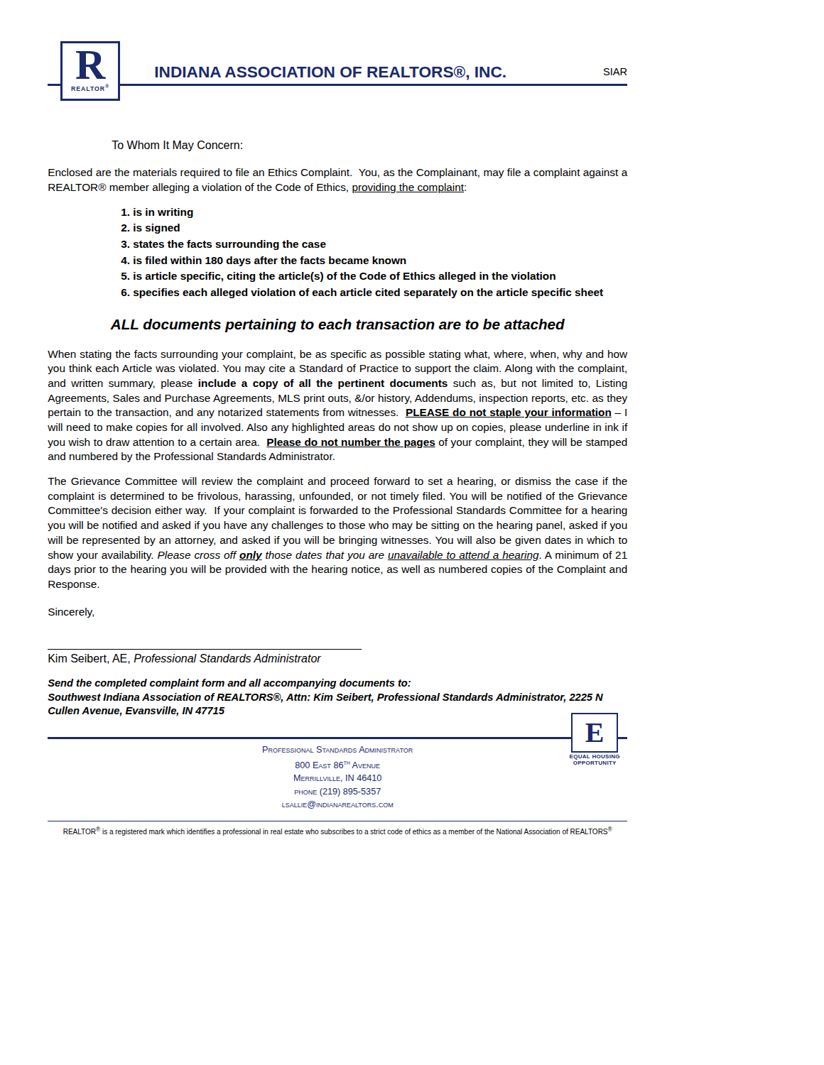R
REALTOR®
SIAR
INDIANA ASSOCIATION OF REALTORS®, INC.
To Whom It May Concern:
Enclosed are the materials required to file an Ethics Complaint. You, as the Complainant, may file a complaint against a REALTOR® member alleging a violation of the Code of Ethics, providing the complaint:
is in writing
is signed
states the facts surrounding the case
is filed within 180 days after the facts became known
is article specific, citing the article(s) of the Code of Ethics alleged in the violation
specifies each alleged violation of each article cited separately on the article specific sheet
ALL documents pertaining to each transaction are to be attached
When stating the facts surrounding your complaint, be as specific as possible stating what, where, when, why and how you think each Article was violated. You may cite a Standard of Practice to support the claim. Along with the complaint, and written summary, please include a copy of all the pertinent documents such as, but not limited to, Listing Agreements, Sales and Purchase Agreements, MLS print outs, &/or history, Addendums, inspection reports, etc. as they pertain to the transaction, and any notarized statements from witnesses. PLEASE do not staple your information – I will need to make copies for all involved. Also any highlighted areas do not show up on copies, please underline in ink if you wish to draw attention to a certain area. Please do not number the pages of your complaint, they will be stamped and numbered by the Professional Standards Administrator.
The Grievance Committee will review the complaint and proceed forward to set a hearing, or dismiss the case if the complaint is determined to be frivolous, harassing, unfounded, or not timely filed. You will be notified of the Grievance Committee's decision either way. If your complaint is forwarded to the Professional Standards Committee for a hearing you will be notified and asked if you have any challenges to those who may be sitting on the hearing panel, asked if you will be represented by an attorney, and asked if you will be bringing witnesses. You will also be given dates in which to show your availability. Please cross off only those dates that you are unavailable to attend a hearing. A minimum of 21 days prior to the hearing you will be provided with the hearing notice, as well as numbered copies of the Complaint and Response.
Sincerely,
Kim Seibert, AE, Professional Standards Administrator
Send the completed complaint form and all accompanying documents to:
Southwest Indiana Association of REALTORS®, Attn: Kim Seibert, Professional Standards Administrator, 2225 N Cullen Avenue, Evansville, IN 47715
E
EQUAL HOUSING
OPPORTUNITY
Professional Standards Administrator
800 East 86th Avenue
Merrillville, IN 46410
phone (219) 895-5357
lsallie@indianarealtors.com
REALTOR® is a registered mark which identifies a professional in real estate who subscribes to a strict code of ethics as a member of the National Association of REALTORS®